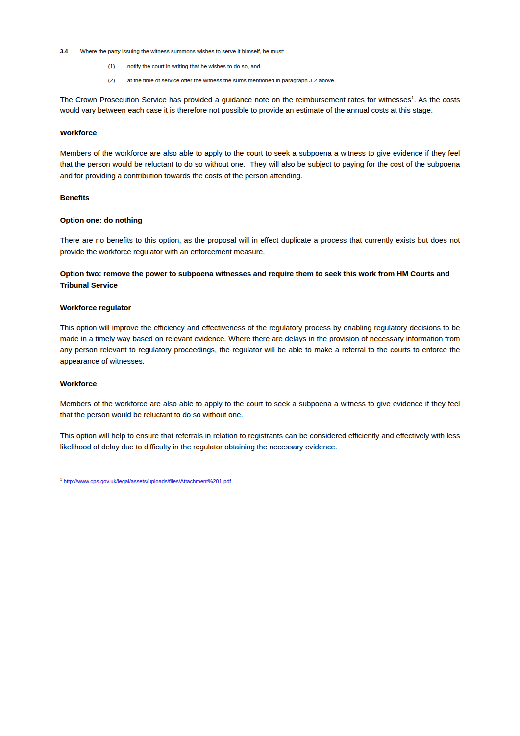3.4 Where the party issuing the witness summons wishes to serve it himself, he must:
(1) notify the court in writing that he wishes to do so, and
(2) at the time of service offer the witness the sums mentioned in paragraph 3.2 above.
The Crown Prosecution Service has provided a guidance note on the reimbursement rates for witnesses1. As the costs would vary between each case it is therefore not possible to provide an estimate of the annual costs at this stage.
Workforce
Members of the workforce are also able to apply to the court to seek a subpoena a witness to give evidence if they feel that the person would be reluctant to do so without one. They will also be subject to paying for the cost of the subpoena and for providing a contribution towards the costs of the person attending.
Benefits
Option one: do nothing
There are no benefits to this option, as the proposal will in effect duplicate a process that currently exists but does not provide the workforce regulator with an enforcement measure.
Option two: remove the power to subpoena witnesses and require them to seek this work from HM Courts and Tribunal Service
Workforce regulator
This option will improve the efficiency and effectiveness of the regulatory process by enabling regulatory decisions to be made in a timely way based on relevant evidence. Where there are delays in the provision of necessary information from any person relevant to regulatory proceedings, the regulator will be able to make a referral to the courts to enforce the appearance of witnesses.
Workforce
Members of the workforce are also able to apply to the court to seek a subpoena a witness to give evidence if they feel that the person would be reluctant to do so without one.
This option will help to ensure that referrals in relation to registrants can be considered efficiently and effectively with less likelihood of delay due to difficulty in the regulator obtaining the necessary evidence.
1 http://www.cps.gov.uk/legal/assets/uploads/files/Attachment%201.pdf